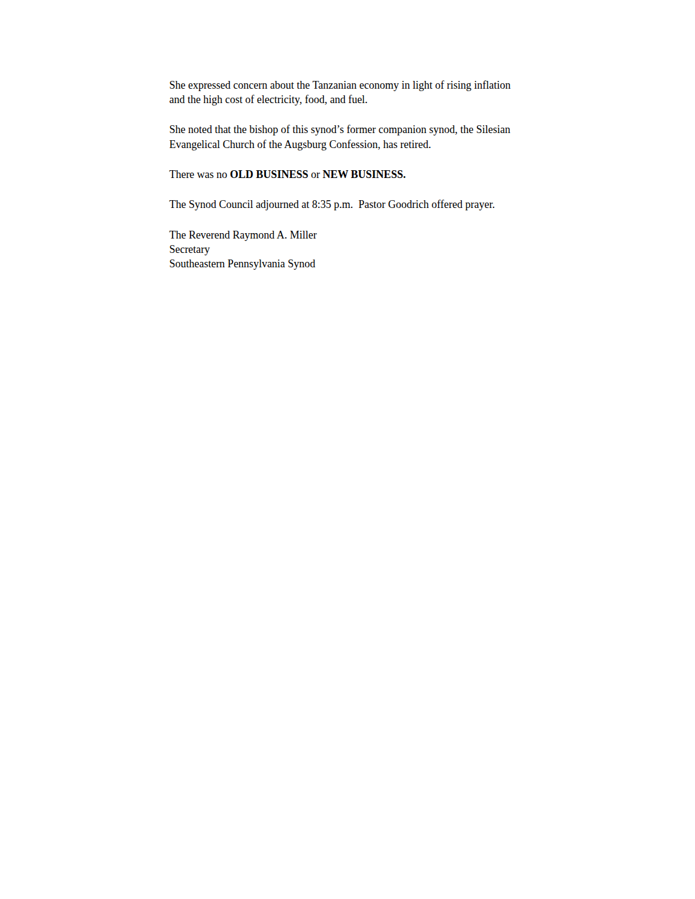She expressed concern about the Tanzanian economy in light of rising inflation and the high cost of electricity, food, and fuel.
She noted that the bishop of this synod’s former companion synod, the Silesian Evangelical Church of the Augsburg Confession, has retired.
There was no OLD BUSINESS or NEW BUSINESS.
The Synod Council adjourned at 8:35 p.m. Pastor Goodrich offered prayer.
The Reverend Raymond A. Miller
Secretary
Southeastern Pennsylvania Synod